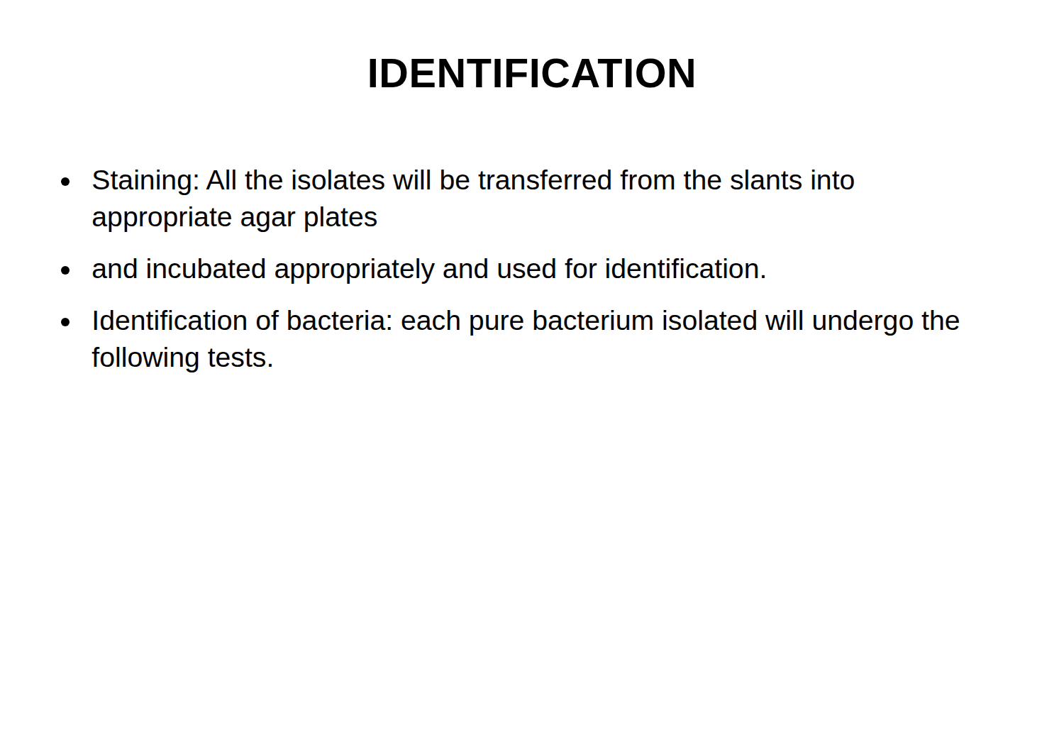IDENTIFICATION
Staining: All the isolates will be transferred from the slants into appropriate agar plates
and incubated appropriately and used for identification.
Identification of bacteria: each pure bacterium isolated will undergo the following tests.